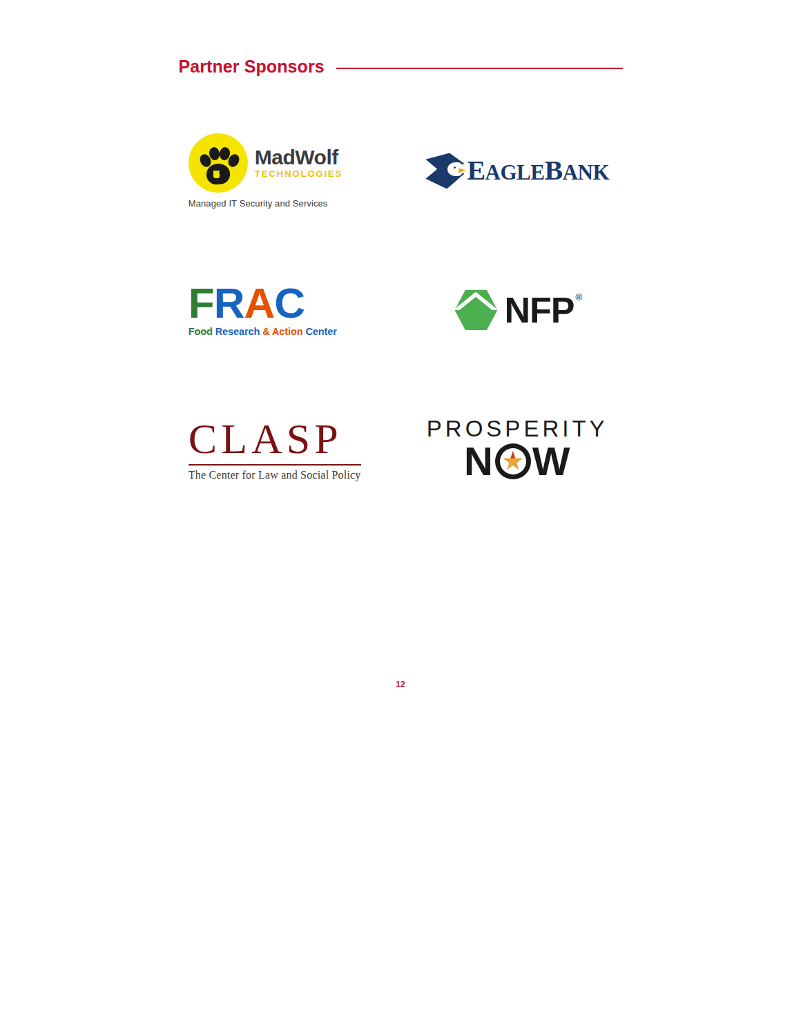Partner Sponsors
MadWolf
TECHNOLOGIES
Managed IT Security and Services
EAGLEBANK
FRAC
Food Research & Action Center
NFP®
CLASP
The Center for Law and Social Policy
PROSPERITY
N W
12